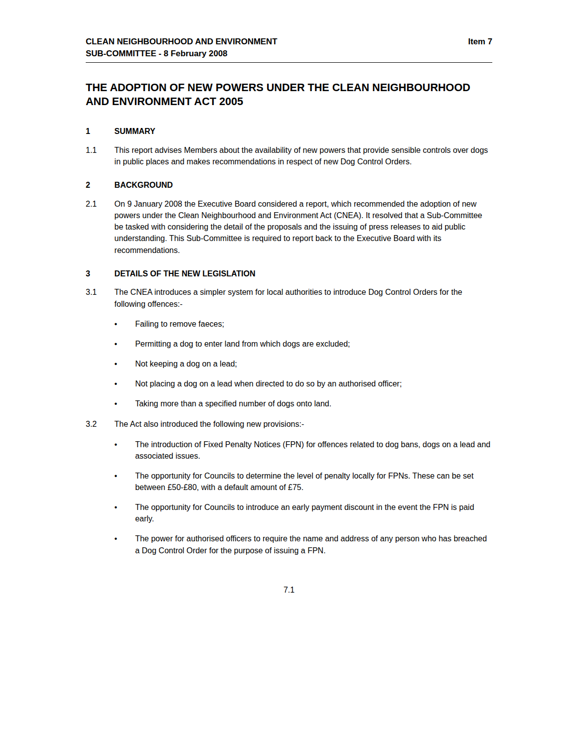CLEAN NEIGHBOURHOOD AND ENVIRONMENT
SUB-COMMITTEE - 8 February 2008
Item 7
THE ADOPTION OF NEW POWERS UNDER THE CLEAN NEIGHBOURHOOD AND ENVIRONMENT ACT 2005
1 SUMMARY
1.1
This report advises Members about the availability of new powers that provide sensible controls over dogs in public places and makes recommendations in respect of new Dog Control Orders.
2 BACKGROUND
2.1
On 9 January 2008 the Executive Board considered a report, which recommended the adoption of new powers under the Clean Neighbourhood and Environment Act (CNEA). It resolved that a Sub-Committee be tasked with considering the detail of the proposals and the issuing of press releases to aid public understanding. This Sub-Committee is required to report back to the Executive Board with its recommendations.
3 DETAILS OF THE NEW LEGISLATION
3.1
The CNEA introduces a simpler system for local authorities to introduce Dog Control Orders for the following offences:-
•Failing to remove faeces;
•Permitting a dog to enter land from which dogs are excluded;
•Not keeping a dog on a lead;
•Not placing a dog on a lead when directed to do so by an authorised officer;
•Taking more than a specified number of dogs onto land.
3.2
The Act also introduced the following new provisions:-
•The introduction of Fixed Penalty Notices (FPN) for offences related to dog bans, dogs on a lead and associated issues.
•The opportunity for Councils to determine the level of penalty locally for FPNs. These can be set between £50-£80, with a default amount of £75.
•The opportunity for Councils to introduce an early payment discount in the event the FPN is paid early.
•The power for authorised officers to require the name and address of any person who has breached a Dog Control Order for the purpose of issuing a FPN.
7.1